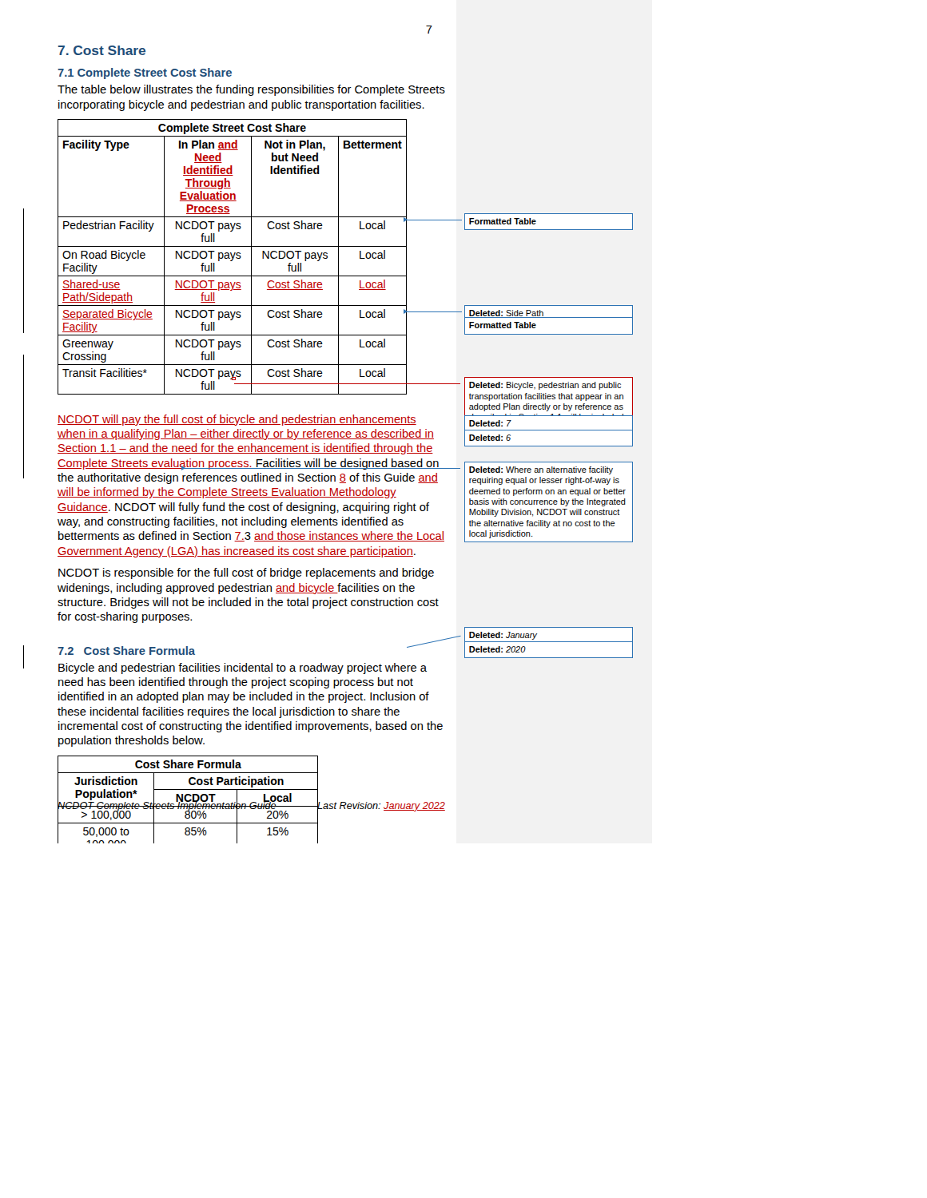7
7. Cost Share
7.1 Complete Street Cost Share
The table below illustrates the funding responsibilities for Complete Streets incorporating bicycle and pedestrian and public transportation facilities.
| Complete Street Cost Share |
| Facility Type | In Plan and Need Identified Through Evaluation Process | Not in Plan, but Need Identified | Betterment |
| Pedestrian Facility | NCDOT pays full | Cost Share | Local |
| On Road Bicycle Facility | NCDOT pays full | NCDOT pays full | Local |
| Shared-use Path/Sidepath | NCDOT pays full | Cost Share | Local |
| Separated Bicycle Facility | NCDOT pays full | Cost Share | Local |
| Greenway Crossing | NCDOT pays full | Cost Share | Local |
| Transit Facilities* | NCDOT pays full | Cost Share | Local |
NCDOT will pay the full cost of bicycle and pedestrian enhancements when in a qualifying Plan – either directly or by reference as described in Section 1.1 – and the need for the enhancement is identified through the Complete Streets evaluation process. Facilities will be designed based on the authoritative design references outlined in Section 8 of this Guide and will be informed by the Complete Streets Evaluation Methodology Guidance. NCDOT will fully fund the cost of designing, acquiring right of way, and constructing facilities, not including elements identified as betterments as defined in Section 7. 3 and those instances where the Local Government Agency (LGA) has increased its cost share participation.
NCDOT is responsible for the full cost of bridge replacements and bridge widenings, including approved pedestrian and bicycle facilities on the structure. Bridges will not be included in the total project construction cost for cost-sharing purposes.
7.2 Cost Share Formula
Bicycle and pedestrian facilities incidental to a roadway project where a need has been identified through the project scoping process but not identified in an adopted plan may be included in the project. Inclusion of these incidental facilities requires the local jurisdiction to share the incremental cost of constructing the identified improvements, based on the population thresholds below.
| Cost Share Formula |
| Jurisdiction Population* | Cost Participation |
| NCDOT | Local |
| > 100,000 | 80% | 20% |
| 50,000 to 100,000 | 85% | 15% |
| 10,000 to 50,000 | 90% | 10% |
NCDOT Complete Streets Implementation Guide Last Revision: January 2022
Formatted Table
Deleted: Side Path
Formatted Table
Deleted: Bicycle, pedestrian and public transportation facilities that appear in an adopted Plan directly or by reference as described in Section 1.1 will be included as part of the proposed roadway project.
Deleted: 7
Deleted: 6
Deleted: Where an alternative facility requiring equal or lesser right-of-way is deemed to perform on an equal or better basis with concurrence by the Integrated Mobility Division, NCDOT will construct the alternative facility at no cost to the local jurisdiction.
Deleted: January
Deleted: 2020